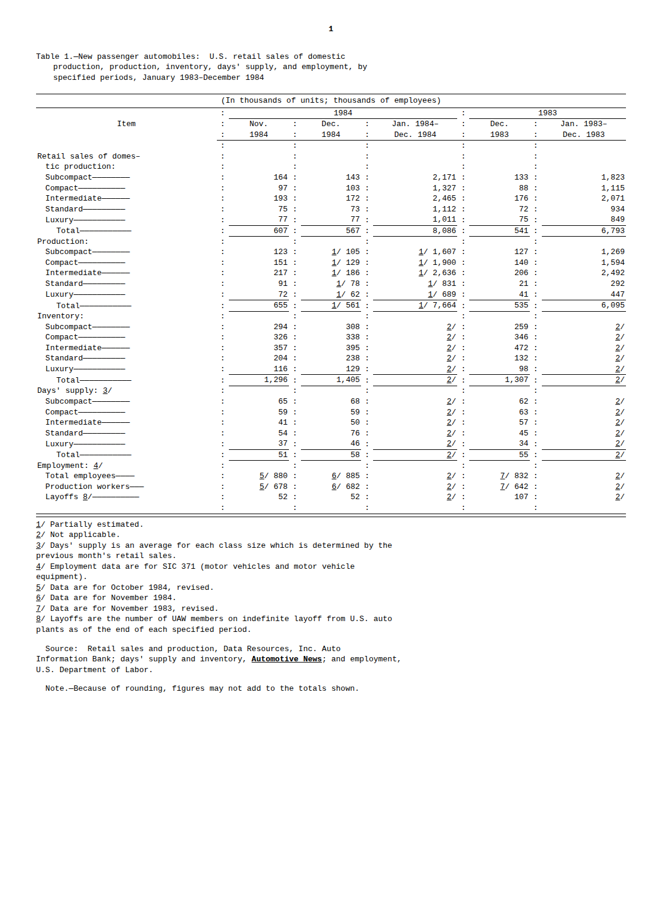1
Table 1.—New passenger automobiles: U.S. retail sales of domestic
production, production, inventory, days' supply, and employment, by
specified periods, January 1983–December 1984
(In thousands of units; thousands of employees)
| Item | : | 1984 | : | 1983 |
| --- | --- | --- | --- | --- |
| : | Nov. | : | Dec. | : | Jan. 1984– | : | Dec. | : | Jan. 1983– |
| : | 1984 | : | 1984 | : | Dec. 1984 | : | 1983 | : | Dec. 1983 |
| | : | | : | | : | | : | | : | |
| Retail sales of domes– | : | | : | | : | | : | | : | |
| tic production: | : | | : | | : | | : | | : | |
| Subcompact———————— | : | 164 | : | 143 | : | 2,171 | : | 133 | : | 1,823 |
| Compact—————————— | : | 97 | : | 103 | : | 1,327 | : | 88 | : | 1,115 |
| Intermediate—————— | : | 193 | : | 172 | : | 2,465 | : | 176 | : | 2,071 |
| Standard————————— | : | 75 | : | 73 | : | 1,112 | : | 72 | : | 934 |
| Luxury——————————— | : | 77 | : | 77 | : | 1,011 | : | 75 | : | 849 |
| Total——————————— | : | 607 | : | 567 | : | 8,086 | : | 541 | : | 6,793 |
| Production: | : | | : | | : | | : | | : | |
| Subcompact———————— | : | 123 | : | 1 / 105 | : | 1 / 1,607 | : | 127 | : | 1,269 |
| Compact—————————— | : | 151 | : | 1 / 129 | : | 1 / 1,900 | : | 140 | : | 1,594 |
| Intermediate—————— | : | 217 | : | 1 / 186 | : | 1 / 2,636 | : | 206 | : | 2,492 |
| Standard————————— | : | 91 | : | 1 / 78 | : | 1 / 831 | : | 21 | : | 292 |
| Luxury——————————— | : | 72 | : | 1 / 62 | : | 1 / 689 | : | 41 | : | 447 |
| Total——————————— | : | 655 | : | 1 / 561 | : | 1 / 7,664 | : | 535 | : | 6,095 |
| Inventory: | : | | : | | : | | : | | : | |
| Subcompact———————— | : | 294 | : | 308 | : | 2 / | : | 259 | : | 2 / |
| Compact—————————— | : | 326 | : | 338 | : | 2 / | : | 346 | : | 2 / |
| Intermediate—————— | : | 357 | : | 395 | : | 2 / | : | 472 | : | 2 / |
| Standard————————— | : | 204 | : | 238 | : | 2 / | : | 132 | : | 2 / |
| Luxury——————————— | : | 116 | : | 129 | : | 2 / | : | 98 | : | 2 / |
| Total——————————— | : | 1,296 | : | 1,405 | : | 2 / | : | 1,307 | : | 2 / |
| Days' supply: 3 / | : | | : | | : | | : | | : | |
| Subcompact———————— | : | 65 | : | 68 | : | 2 / | : | 62 | : | 2 / |
| Compact—————————— | : | 59 | : | 59 | : | 2 / | : | 63 | : | 2 / |
| Intermediate—————— | : | 41 | : | 50 | : | 2 / | : | 57 | : | 2 / |
| Standard————————— | : | 54 | : | 76 | : | 2 / | : | 45 | : | 2 / |
| Luxury——————————— | : | 37 | : | 46 | : | 2 / | : | 34 | : | 2 / |
| Total——————————— | : | 51 | : | 58 | : | 2 / | : | 55 | : | 2 / |
| Employment: 4 / | : | | : | | : | | : | | : | |
| Total employees———— | : | 5 / 880 | : | 6 / 885 | : | 2 / | : | 7 / 832 | : | 2 / |
| Production workers——— | : | 5 / 678 | : | 6 / 682 | : | 2 / | : | 7 / 642 | : | 2 / |
| Layoffs 8 /—————————— | : | 52 | : | 52 | : | 2 / | : | 107 | : | 2 / |
| | : | | : | | : | | : | | : | |
1/ Partially estimated.
2/ Not applicable.
3/ Days' supply is an average for each class size which is determined by the
previous month's retail sales.
4/ Employment data are for SIC 371 (motor vehicles and motor vehicle
equipment).
5/ Data are for October 1984, revised.
6/ Data are for November 1984.
7/ Data are for November 1983, revised.
8/ Layoffs are the number of UAW members on indefinite layoff from U.S. auto
plants as of the end of each specified period.
Source: Retail sales and production, Data Resources, Inc. Auto
Information Bank; days' supply and inventory, Automotive News; and employment,
U.S. Department of Labor.
Note.—Because of rounding, figures may not add to the totals shown.